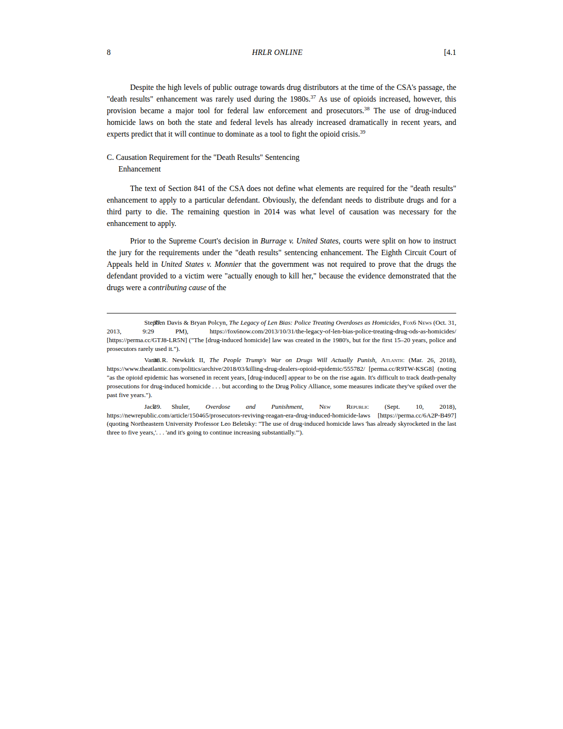8 HRLR ONLINE [4.1
Despite the high levels of public outrage towards drug distributors at the time of the CSA's passage, the "death results" enhancement was rarely used during the 1980s.37 As use of opioids increased, however, this provision became a major tool for federal law enforcement and prosecutors.38 The use of drug-induced homicide laws on both the state and federal levels has already increased dramatically in recent years, and experts predict that it will continue to dominate as a tool to fight the opioid crisis.39
C. Causation Requirement for the "Death Results" Sentencing
Enhancement
The text of Section 841 of the CSA does not define what elements are required for the "death results" enhancement to apply to a particular defendant. Obviously, the defendant needs to distribute drugs and for a third party to die. The remaining question in 2014 was what level of causation was necessary for the enhancement to apply.
Prior to the Supreme Court's decision in Burrage v. United States, courts were split on how to instruct the jury for the requirements under the "death results" sentencing enhancement. The Eighth Circuit Court of Appeals held in United States v. Monnier that the government was not required to prove that the drugs the defendant provided to a victim were "actually enough to kill her," because the evidence demonstrated that the drugs were a contributing cause of the
37. Stephen Davis & Bryan Polcyn, The Legacy of Len Bias: Police Treating Overdoses as Homicides, Fox6 News (Oct. 31, 2013, 9:29 PM), https://fox6now.com/2013/10/31/the-legacy-of-len-bias-police-treating-drug-ods-as-homicides/ [https://perma.cc/GTJ8-LR5N] ("The [drug-induced homicide] law was created in the 1980's, but for the first 15–20 years, police and prosecutors rarely used it.").
38. Vann R. Newkirk II, The People Trump's War on Drugs Will Actually Punish, Atlantic (Mar. 26, 2018), https://www.theatlantic.com/politics/archive/2018/03/killing-drug-dealers-opioid-epidemic/555782/ [perma.cc/R9TW-KSG8] (noting "as the opioid epidemic has worsened in recent years, [drug-induced] appear to be on the rise again. It's difficult to track death-penalty prosecutions for drug-induced homicide . . . but according to the Drug Policy Alliance, some measures indicate they've spiked over the past five years.").
39. Jack Shuler, Overdose and Punishment, New Republic (Sept. 10, 2018), https://newrepublic.com/article/150465/prosecutors-reviving-reagan-era-drug-induced-homicide-laws [https://perma.cc/6A2P-B497] (quoting Northeastern University Professor Leo Beletsky: "The use of drug-induced homicide laws 'has already skyrocketed in the last three to five years,'. . . 'and it's going to continue increasing substantially.'").